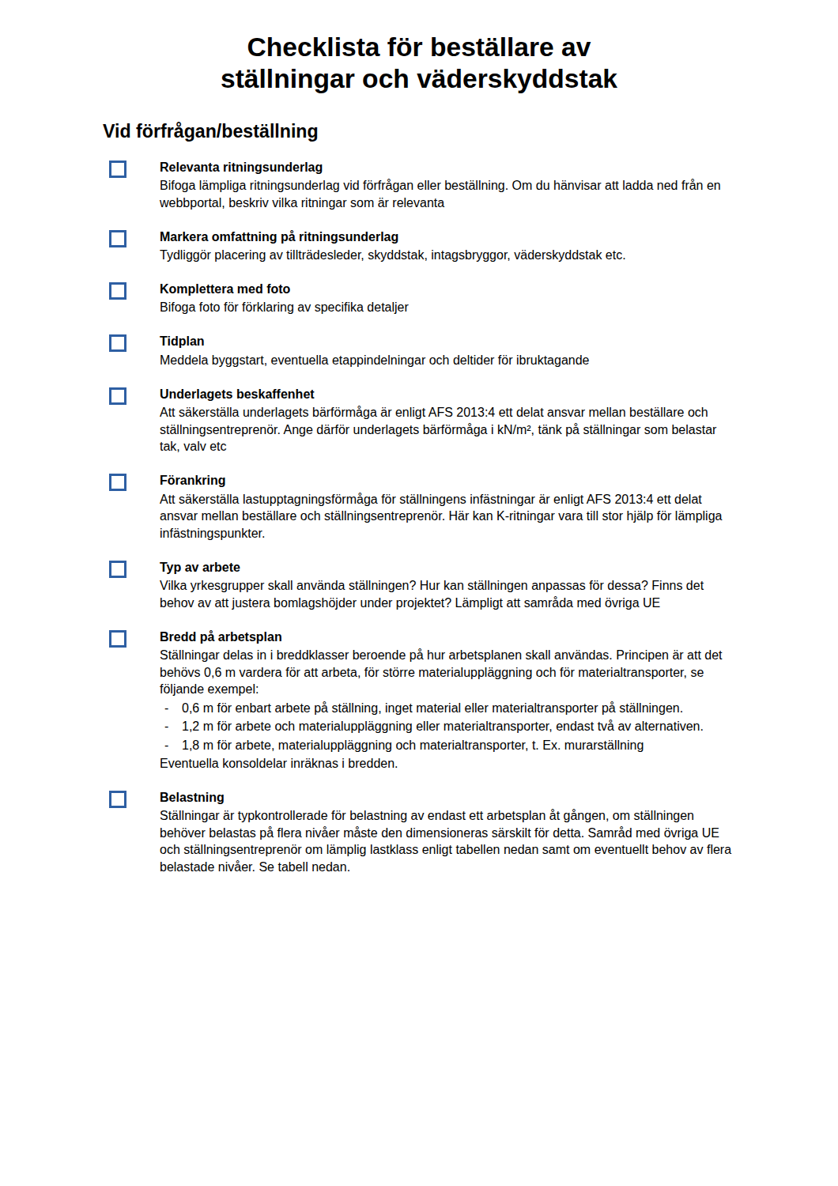Checklista för beställare av
ställningar och väderskyddstak
Vid förfrågan/beställning
Relevanta ritningsunderlag Bifoga lämpliga ritningsunderlag vid förfrågan eller beställning. Om du hänvisar att ladda ned från en webbportal, beskriv vilka ritningar som är relevanta
Markera omfattning på ritningsunderlag Tydliggör placering av tillträdesleder, skyddstak, intagsbryggor, väderskyddstak etc.
Komplettera med foto Bifoga foto för förklaring av specifika detaljer
Tidplan Meddela byggstart, eventuella etappindelningar och deltider för ibruktagande
Underlagets beskaffenhet Att säkerställa underlagets bärförmåga är enligt AFS 2013:4 ett delat ansvar mellan beställare och ställningsentreprenör. Ange därför underlagets bärförmåga i kN/m², tänk på ställningar som belastar tak, valv etc
Förankring Att säkerställa lastupptagningsförmåga för ställningens infästningar är enligt AFS 2013:4 ett delat ansvar mellan beställare och ställningsentreprenör. Här kan K-ritningar vara till stor hjälp för lämpliga infästningspunkter.
Typ av arbete Vilka yrkesgrupper skall använda ställningen? Hur kan ställningen anpassas för dessa? Finns det behov av att justera bomlagshöjder under projektet? Lämpligt att samråda med övriga UE
Bredd på arbetsplan Ställningar delas in i breddklasser beroende på hur arbetsplanen skall användas. Principen är att det behövs 0,6 m vardera för att arbeta, för större materialuppläggning och för materialtransporter, se följande exempel:
0,6 m för enbart arbete på ställning, inget material eller materialtransporter på ställningen.
1,2 m för arbete och materialuppläggning eller materialtransporter, endast två av alternativen.
1,8 m för arbete, materialuppläggning och materialtransporter, t. Ex. murarställning
Eventuella konsoldelar inräknas i bredden.
Belastning Ställningar är typkontrollerade för belastning av endast ett arbetsplan åt gången, om ställningen behöver belastas på flera nivåer måste den dimensioneras särskilt för detta. Samråd med övriga UE och ställningsentreprenör om lämplig lastklass enligt tabellen nedan samt om eventuellt behov av flera belastade nivåer. Se tabell nedan.